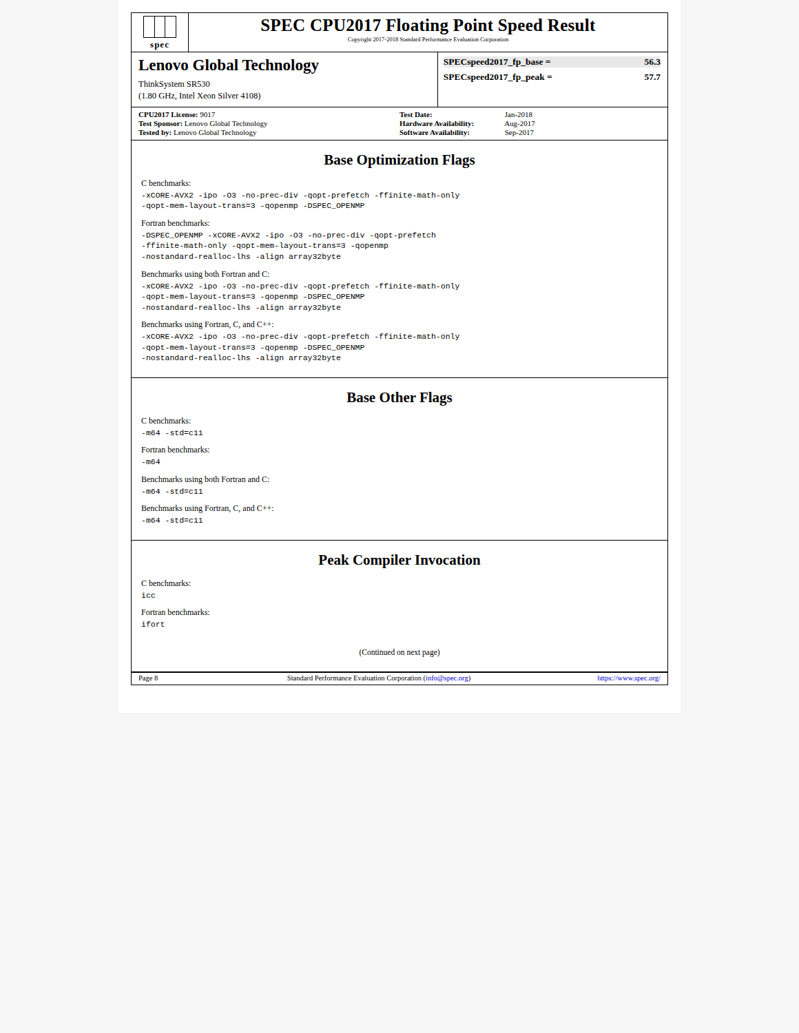spec
SPEC CPU2017 Floating Point Speed Result
Copyright 2017-2018 Standard Performance Evaluation Corporation
Lenovo Global Technology
ThinkSystem SR530
(1.80 GHz, Intel Xeon Silver 4108)
SPECspeed2017_fp_base = 56.3
SPECspeed2017_fp_peak = 57.7
CPU2017 License: 9017
Test Sponsor: Lenovo Global Technology
Tested by: Lenovo Global Technology
Test Date: Jan-2018
Hardware Availability: Aug-2017
Software Availability: Sep-2017
Base Optimization Flags
C benchmarks:
-xCORE-AVX2 -ipo -O3 -no-prec-div -qopt-prefetch -ffinite-math-only
-qopt-mem-layout-trans=3 -qopenmp -DSPEC_OPENMP
Fortran benchmarks:
-DSPEC_OPENMP -xCORE-AVX2 -ipo -O3 -no-prec-div -qopt-prefetch
-ffinite-math-only -qopt-mem-layout-trans=3 -qopenmp
-nostandard-realloc-lhs -align array32byte
Benchmarks using both Fortran and C:
-xCORE-AVX2 -ipo -O3 -no-prec-div -qopt-prefetch -ffinite-math-only
-qopt-mem-layout-trans=3 -qopenmp -DSPEC_OPENMP
-nostandard-realloc-lhs -align array32byte
Benchmarks using Fortran, C, and C++:
-xCORE-AVX2 -ipo -O3 -no-prec-div -qopt-prefetch -ffinite-math-only
-qopt-mem-layout-trans=3 -qopenmp -DSPEC_OPENMP
-nostandard-realloc-lhs -align array32byte
Base Other Flags
C benchmarks:
-m64 -std=c11
Fortran benchmarks:
-m64
Benchmarks using both Fortran and C:
-m64 -std=c11
Benchmarks using Fortran, C, and C++:
-m64 -std=c11
Peak Compiler Invocation
C benchmarks:
icc
Fortran benchmarks:
ifort
(Continued on next page)
Page 8
Standard Performance Evaluation Corporation (info@spec.org)
https://www.spec.org/